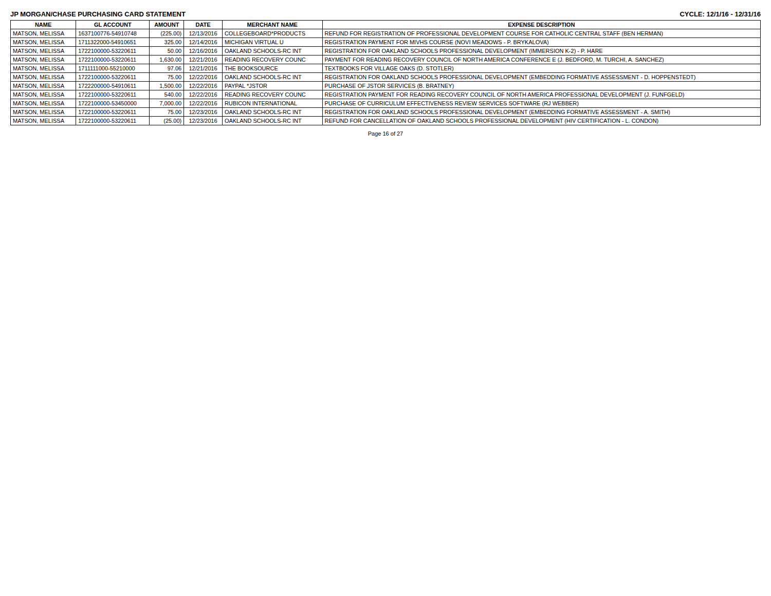JP MORGAN/CHASE PURCHASING CARD STATEMENT CYCLE: 12/1/16 - 12/31/16
| NAME | GL ACCOUNT | AMOUNT | DATE | MERCHANT NAME | EXPENSE DESCRIPTION |
| --- | --- | --- | --- | --- | --- |
| MATSON, MELISSA | 1637100776-54910748 | (225.00) | 12/13/2016 | COLLEGEBOARD*PRODUCTS | REFUND FOR REGISTRATION OF PROFESSIONAL DEVELOPMENT COURSE FOR CATHOLIC CENTRAL STAFF (BEN HERMAN) |
| MATSON, MELISSA | 1711322000-54910651 | 325.00 | 12/14/2016 | MICHIGAN VIRTUAL U | REGISTRATION PAYMENT FOR MIVHS COURSE (NOVI MEADOWS - P. BRYKALOVA) |
| MATSON, MELISSA | 1722100000-53220611 | 50.00 | 12/16/2016 | OAKLAND SCHOOLS-RC INT | REGISTRATION FOR OAKLAND SCHOOLS PROFESSIONAL DEVELOPMENT (IMMERSION K-2) - P. HARE |
| MATSON, MELISSA | 1722100000-53220611 | 1,630.00 | 12/21/2016 | READING RECOVERY COUNC | PAYMENT FOR READING RECOVERY COUNCIL OF NORTH AMERICA CONFERENCE E (J. BEDFORD, M. TURCHI, A. SANCHEZ) |
| MATSON, MELISSA | 1711111000-55210000 | 97.06 | 12/21/2016 | THE BOOKSOURCE | TEXTBOOKS FOR VILLAGE OAKS (D. STOTLER) |
| MATSON, MELISSA | 1722100000-53220611 | 75.00 | 12/22/2016 | OAKLAND SCHOOLS-RC INT | REGISTRATION FOR OAKLAND SCHOOLS PROFESSIONAL DEVELOPMENT (EMBEDDING FORMATIVE ASSESSMENT - D. HOPPENSTEDT) |
| MATSON, MELISSA | 1722200000-54910611 | 1,500.00 | 12/22/2016 | PAYPAL *JSTOR | PURCHASE OF JSTOR SERVICES (B. BRATNEY) |
| MATSON, MELISSA | 1722100000-53220611 | 540.00 | 12/22/2016 | READING RECOVERY COUNC | REGISTRATION PAYMENT FOR READING RECOVERY COUNCIL OF NORTH AMERICA PROFESSIONAL DEVELOPMENT (J. FUNFGELD) |
| MATSON, MELISSA | 1722100000-53450000 | 7,000.00 | 12/22/2016 | RUBICON INTERNATIONAL | PURCHASE OF CURRICULUM EFFECTIVENESS REVIEW SERVICES SOFTWARE (RJ WEBBER) |
| MATSON, MELISSA | 1722100000-53220611 | 75.00 | 12/23/2016 | OAKLAND SCHOOLS-RC INT | REGISTRATION FOR OAKLAND SCHOOLS PROFESSIONAL DEVELOPMENT (EMBEDDING FORMATIVE ASSESSMENT - A. SMITH) |
| MATSON, MELISSA | 1722100000-53220611 | (25.00) | 12/23/2016 | OAKLAND SCHOOLS-RC INT | REFUND FOR CANCELLATION OF OAKLAND SCHOOLS PROFESSIONAL DEVELOPMENT (HIV CERTIFICATION - L. CONDON) |
Page 16 of 27